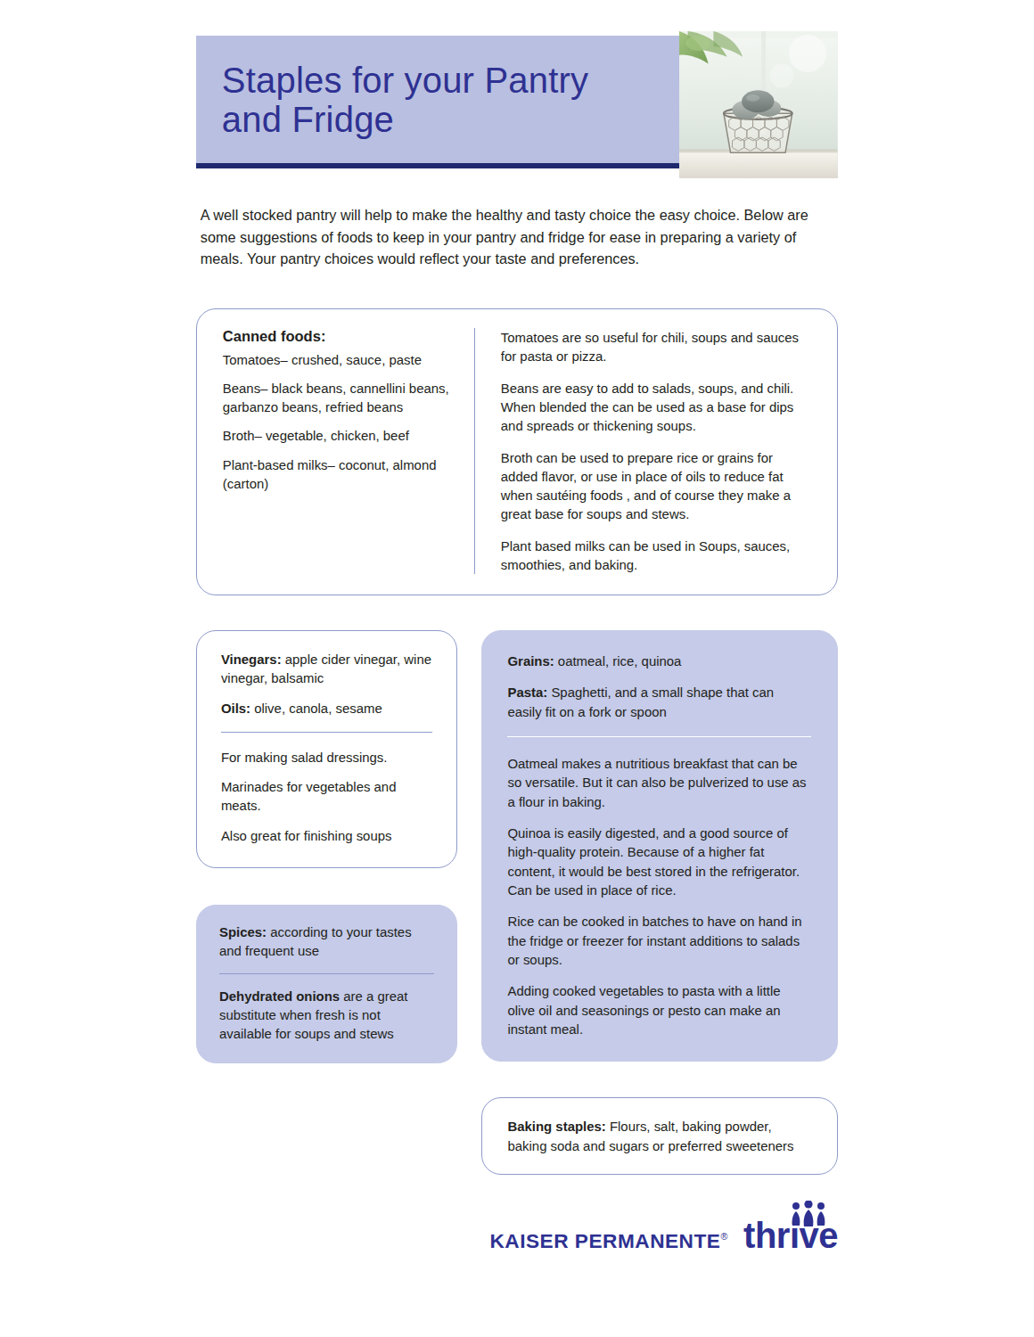Staples for your Pantry and Fridge
A well stocked pantry will help to make the healthy and tasty choice the easy choice. Below are some suggestions of foods to keep in your pantry and fridge for ease in preparing a variety of meals. Your pantry choices would reflect your taste and preferences.
Canned foods:
Tomatoes– crushed, sauce, paste
Beans– black beans, cannellini beans, garbanzo beans, refried beans
Broth– vegetable, chicken, beef
Plant-based milks– coconut, almond (carton)
Tomatoes are so useful for chili, soups and sauces for pasta or pizza.
Beans are easy to add to salads, soups, and chili. When blended the can be used as a base for dips and spreads or thickening soups.
Broth can be used to prepare rice or grains for added flavor, or use in place of oils to reduce fat when sautéing foods , and of course they make a great base for soups and stews.
Plant based milks can be used in Soups, sauces, smoothies, and baking.
Vinegars: apple cider vinegar, wine vinegar, balsamic
Oils: olive, canola, sesame
For making salad dressings.
Marinades for vegetables and meats.
Also great for finishing soups
Spices: according to your tastes and frequent use
Dehydrated onions are a great substitute when fresh is not available for soups and stews
Grains: oatmeal, rice, quinoa
Pasta: Spaghetti, and a small shape that can easily fit on a fork or spoon
Oatmeal makes a nutritious breakfast that can be so versatile. But it can also be pulverized to use as a flour in baking.
Quinoa is easily digested, and a good source of high-quality protein. Because of a higher fat content, it would be best stored in the refrigerator. Can be used in place of rice.
Rice can be cooked in batches to have on hand in the fridge or freezer for instant additions to salads or soups.
Adding cooked vegetables to pasta with a little olive oil and seasonings or pesto can make an instant meal.
Baking staples: Flours, salt, baking powder, baking soda and sugars or preferred sweeteners
KAISER PERMANENTE®
thrive